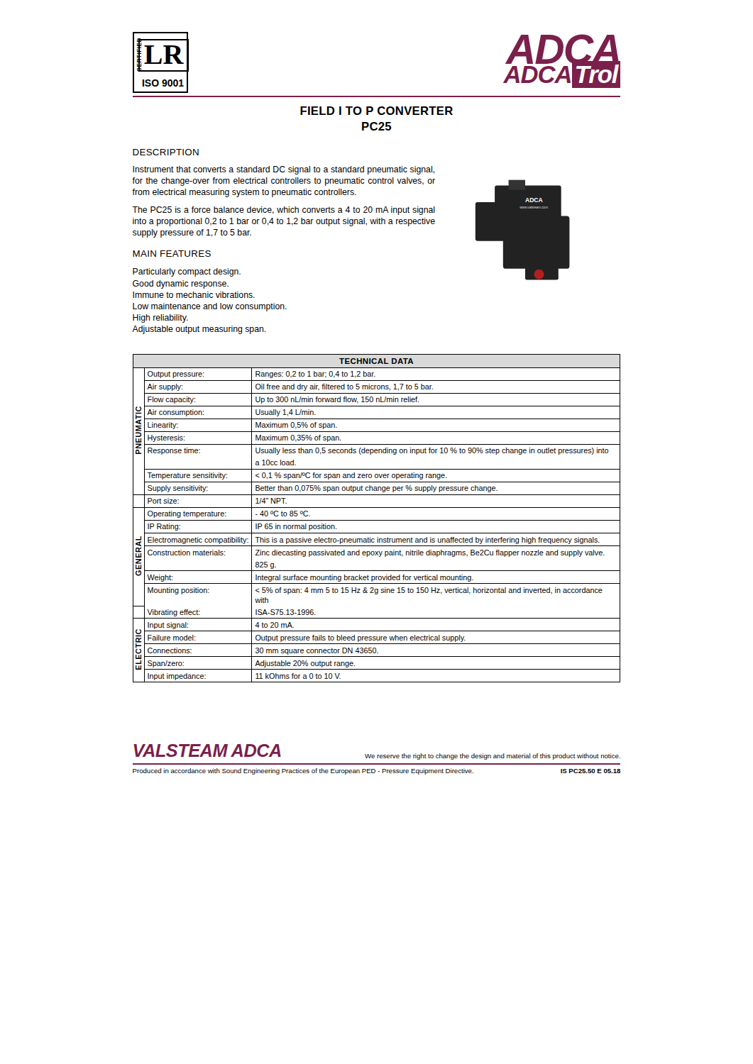CERTIFIED
LR
ISO 9001
ADCA
ADCATrol
FIELD I TO P CONVERTERPC25
DESCRIPTION
Instrument that converts a standard DC signal to a standard pneumatic signal, for the change-over from electrical controllers to pneumatic control valves, or from electrical measuring system to pneumatic controllers.
The PC25 is a force balance device, which converts a 4 to 20 mA input signal into a proportional 0,2 to 1 bar or 0,4 to 1,2 bar output signal, with a respective supply pressure of 1,7 to 5 bar.
MAIN FEATURES
Particularly compact design.
Good dynamic response.
Immune to mechanic vibrations.
Low maintenance and low consumption.
High reliability.
Adjustable output measuring span.
| TECHNICAL DATA |
| --- |
| PNEUMATIC | Output pressure: | Ranges: 0,2 to 1 bar; 0,4 to 1,2 bar. |
| Air supply: | Oil free and dry air, filtered to 5 microns, 1,7 to 5 bar. |
| Flow capacity: | Up to 300 nL/min forward flow, 150 nL/min relief. |
| Air consumption: | Usually 1,4 L/min. |
| Linearity: | Maximum 0,5% of span. |
| Hysteresis: | Maximum 0,35% of span. |
| Response time: | Usually less than 0,5 seconds (depending on input for 10 % to 90% step change in outlet pressures) into |
| | a 10cc load. |
| Temperature sensitivity: | < 0,1 % span/ºC for span and zero over operating range. |
| Supply sensitivity: | Better than 0,075% span output change per % supply pressure change. |
| | Port size: | 1/4” NPT. |
| GENERAL | Operating temperature: | - 40 ºC to 85 ºC. |
| IP Rating: | IP 65 in normal position. |
| Electromagnetic compatibility: | This is a passive electro-pneumatic instrument and is unaffected by interfering high frequency signals. |
| Construction materials: | Zinc diecasting passivated and epoxy paint, nitrile diaphragms, Be2Cu flapper nozzle and supply valve. |
| | 825 g. |
| Weight: | Integral surface mounting bracket provided for vertical mounting. |
| Mounting position: | < 5% of span: 4 mm 5 to 15 Hz & 2g sine 15 to 150 Hz, vertical, horizontal and inverted, in accordance with |
| | Vibrating effect: | ISA-S75.13-1996. |
| ELECTRIC | Input signal: | 4 to 20 mA. |
| Failure model: | Output pressure fails to bleed pressure when electrical supply. |
| Connections: | 30 mm square connector DN 43650. |
| Span/zero: | Adjustable 20% output range. |
| Input impedance: | 11 kOhms for a 0 to 10 V. |
VALSTEAM ADCA
We reserve the right to change the design and material of this product without notice.
Produced in accordance with Sound Engineering Practices of the European PED - Pressure Equipment Directive.
IS PC25.50 E 05.18